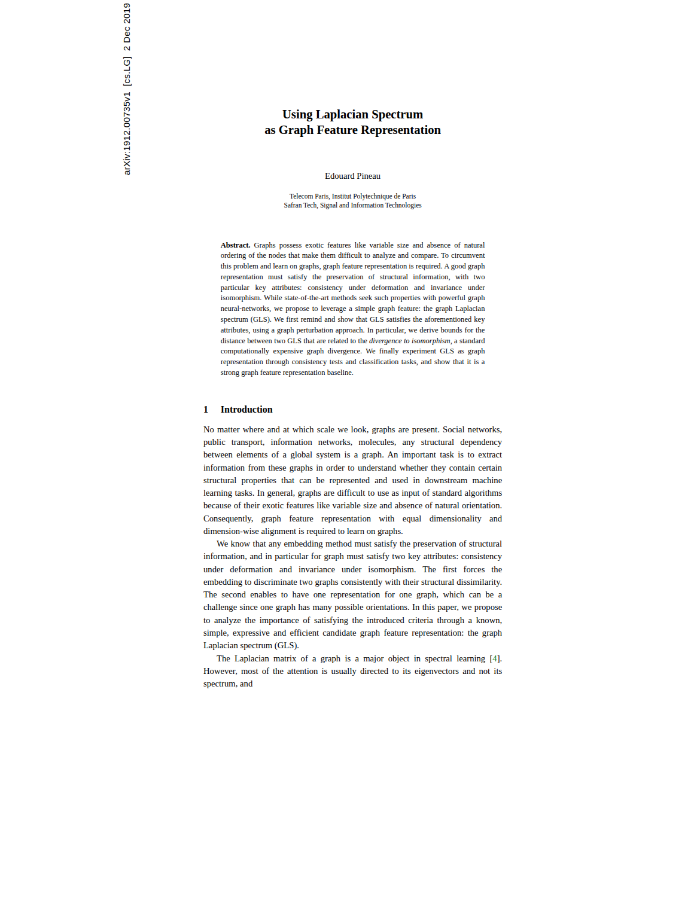arXiv:1912.00735v1 [cs.LG] 2 Dec 2019
Using Laplacian Spectrum
as Graph Feature Representation
Edouard Pineau
Telecom Paris, Institut Polytechnique de Paris
Safran Tech, Signal and Information Technologies
Abstract. Graphs possess exotic features like variable size and absence of natural ordering of the nodes that make them difficult to analyze and compare. To circumvent this problem and learn on graphs, graph feature representation is required. A good graph representation must satisfy the preservation of structural information, with two particular key attributes: consistency under deformation and invariance under isomorphism. While state-of-the-art methods seek such properties with powerful graph neural-networks, we propose to leverage a simple graph feature: the graph Laplacian spectrum (GLS). We first remind and show that GLS satisfies the aforementioned key attributes, using a graph perturbation approach. In particular, we derive bounds for the distance between two GLS that are related to the divergence to isomorphism, a standard computationally expensive graph divergence. We finally experiment GLS as graph representation through consistency tests and classification tasks, and show that it is a strong graph feature representation baseline.
1 Introduction
No matter where and at which scale we look, graphs are present. Social networks, public transport, information networks, molecules, any structural dependency between elements of a global system is a graph. An important task is to extract information from these graphs in order to understand whether they contain certain structural properties that can be represented and used in downstream machine learning tasks. In general, graphs are difficult to use as input of standard algorithms because of their exotic features like variable size and absence of natural orientation. Consequently, graph feature representation with equal dimensionality and dimension-wise alignment is required to learn on graphs.
We know that any embedding method must satisfy the preservation of structural information, and in particular for graph must satisfy two key attributes: consistency under deformation and invariance under isomorphism. The first forces the embedding to discriminate two graphs consistently with their structural dissimilarity. The second enables to have one representation for one graph, which can be a challenge since one graph has many possible orientations. In this paper, we propose to analyze the importance of satisfying the introduced criteria through a known, simple, expressive and efficient candidate graph feature representation: the graph Laplacian spectrum (GLS).
The Laplacian matrix of a graph is a major object in spectral learning [4]. However, most of the attention is usually directed to its eigenvectors and not its spectrum, and